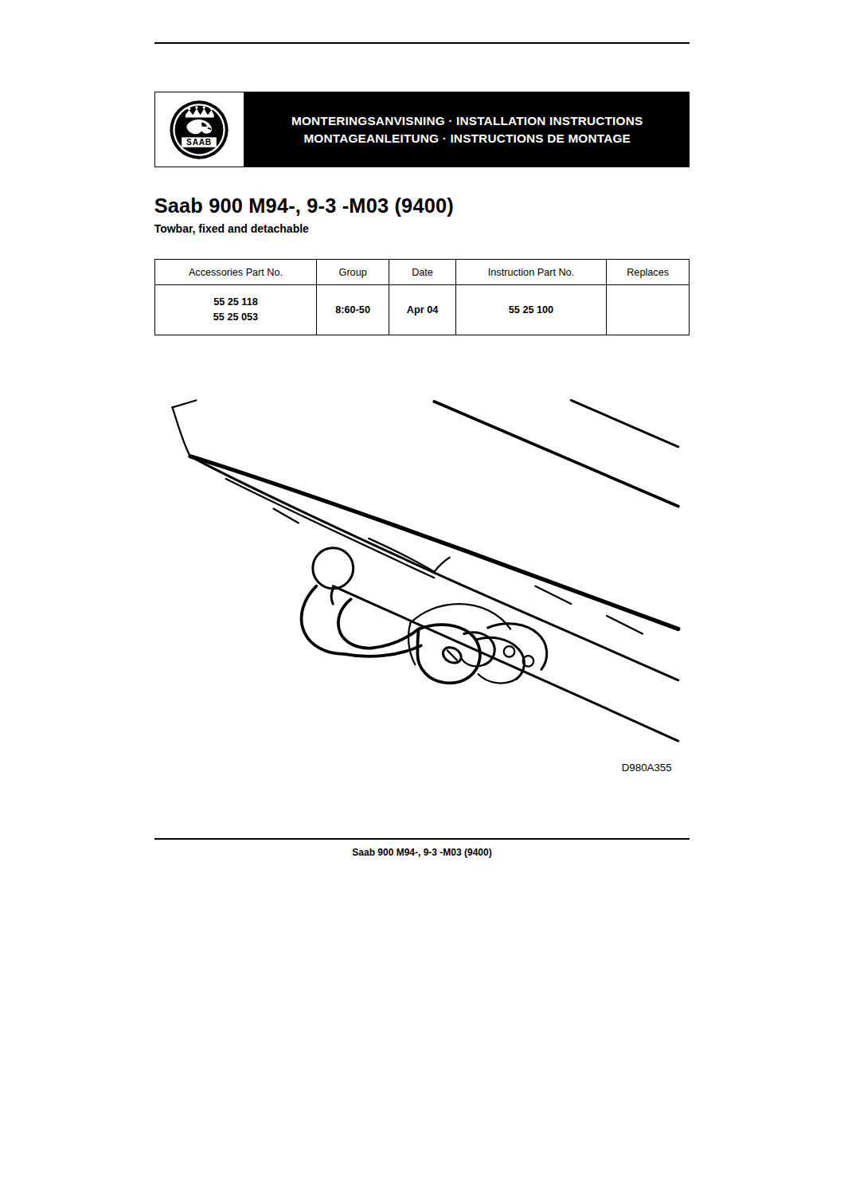SAAB
MONTERINGSANVISNING · INSTALLATION INSTRUCTIONS
MONTAGEANLEITUNG · INSTRUCTIONS DE MONTAGE
Saab 900 M94-, 9-3 -M03 (9400)
Towbar, fixed and detachable
| Accessories Part No. | Group | Date | Instruction Part No. | Replaces |
| --- | --- | --- | --- | --- |
| 55 25 118 55 25 053 | 8:60-50 | Apr 04 | 55 25 100 | |
D980A355
Saab 900 M94-, 9-3 -M03 (9400)